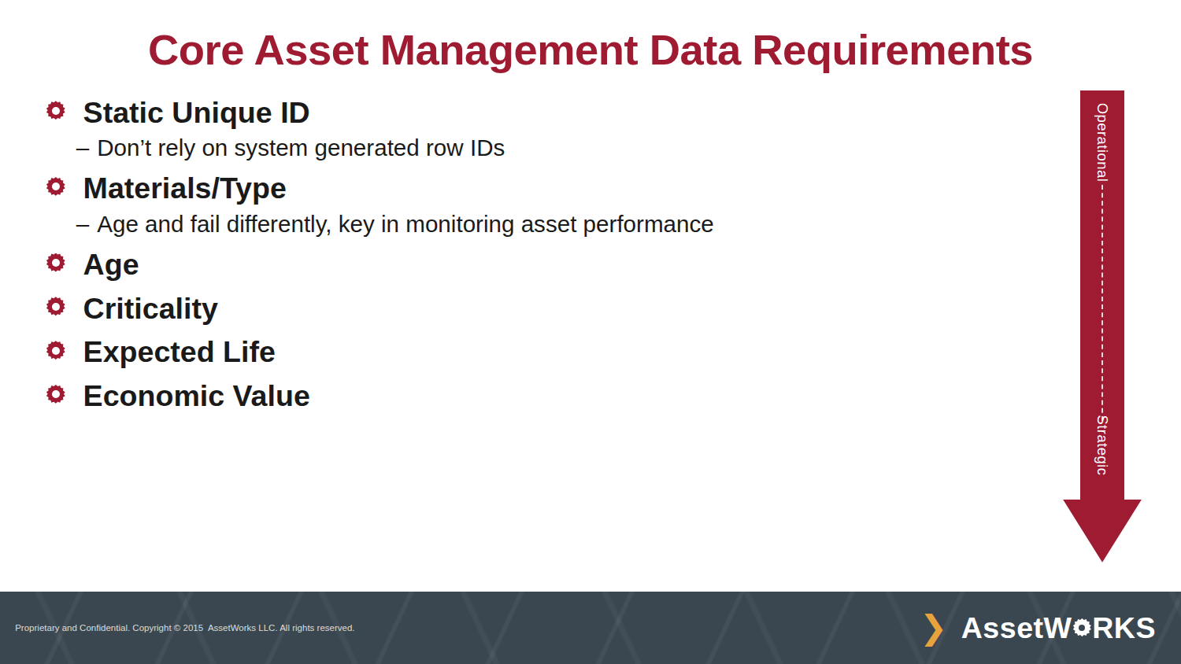Core Asset Management Data Requirements
Static Unique ID
Don’t rely on system generated row IDs
Materials/Type
Age and fail differently, key in monitoring asset performance
Age
Criticality
Expected Life
Economic Value
Operational
Strategic
Proprietary and Confidential. Copyright © 2015 AssetWorks LLC. All rights reserved.
❯ AssetW RKS